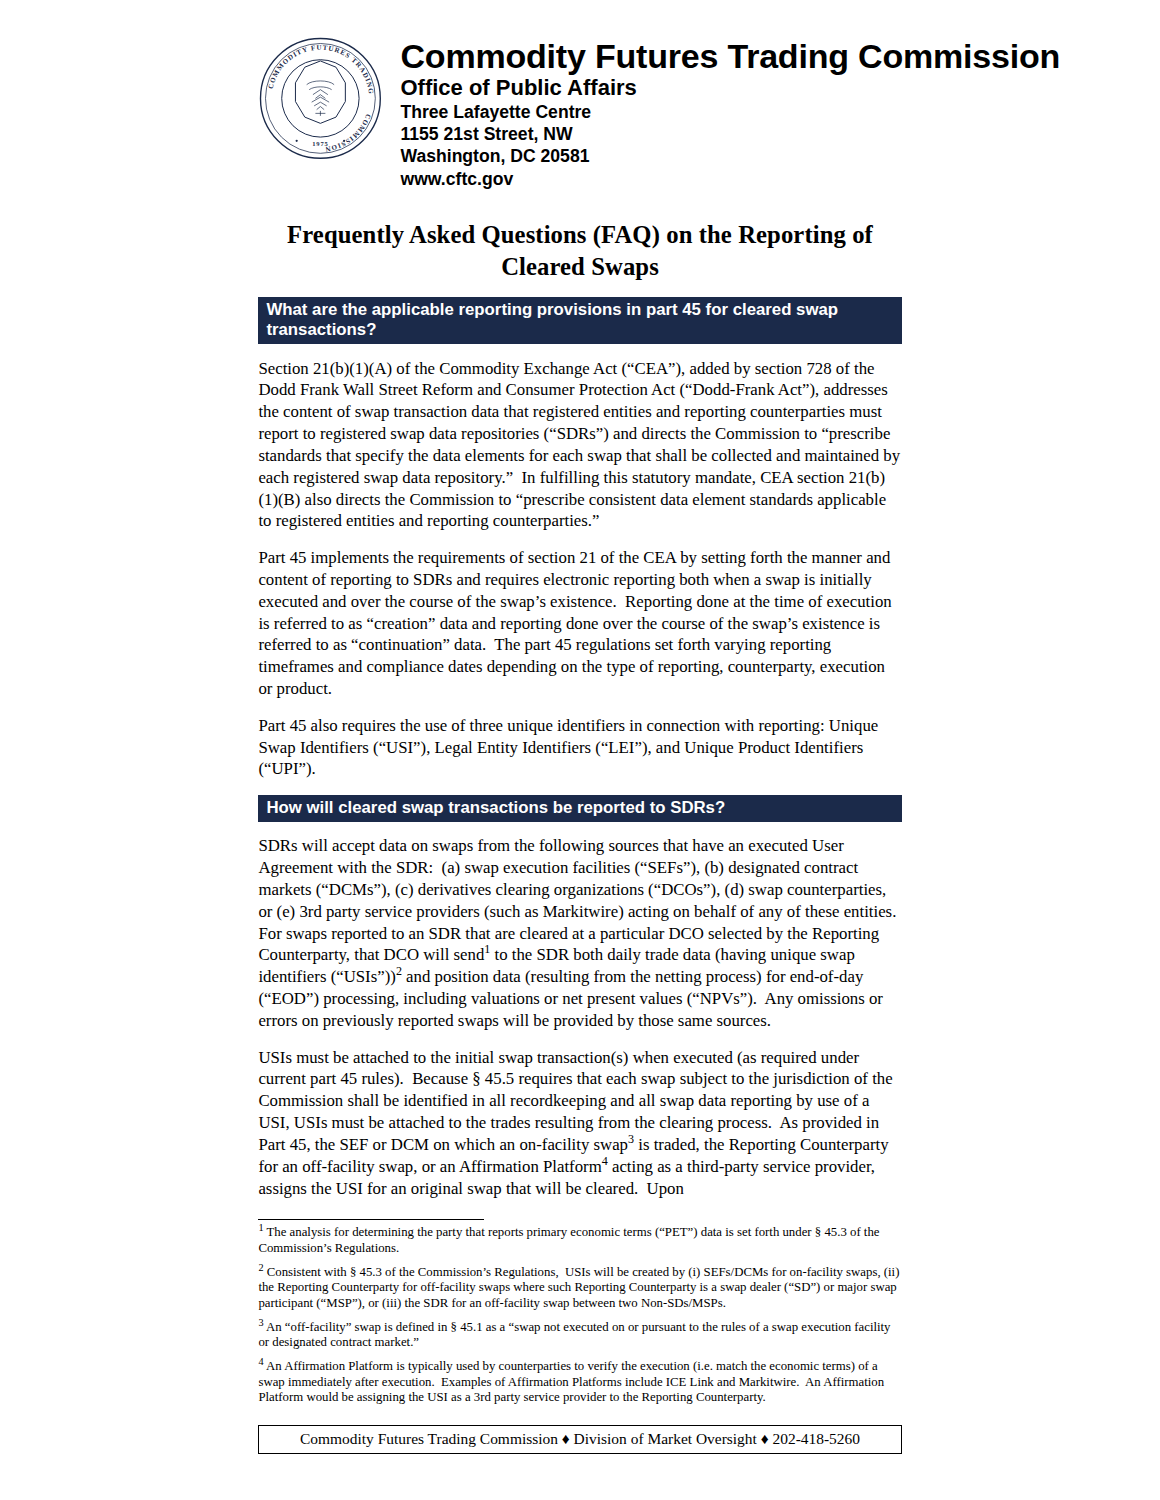COMMODITY FUTURES TRADING COMMISSION 1975
Commodity Futures Trading Commission
Office of Public Affairs
Three Lafayette Centre
1155 21st Street, NW
Washington, DC 20581
www.cftc.gov
Frequently Asked Questions (FAQ) on the Reporting of Cleared Swaps
What are the applicable reporting provisions in part 45 for cleared swap transactions?
Section 21(b)(1)(A) of the Commodity Exchange Act (“CEA”), added by section 728 of the Dodd Frank Wall Street Reform and Consumer Protection Act (“Dodd-Frank Act”), addresses the content of swap transaction data that registered entities and reporting counterparties must report to registered swap data repositories (“SDRs”) and directs the Commission to “prescribe standards that specify the data elements for each swap that shall be collected and maintained by each registered swap data repository.” In fulfilling this statutory mandate, CEA section 21(b)(1)(B) also directs the Commission to “prescribe consistent data element standards applicable to registered entities and reporting counterparties.”
Part 45 implements the requirements of section 21 of the CEA by setting forth the manner and content of reporting to SDRs and requires electronic reporting both when a swap is initially executed and over the course of the swap’s existence. Reporting done at the time of execution is referred to as “creation” data and reporting done over the course of the swap’s existence is referred to as “continuation” data. The part 45 regulations set forth varying reporting timeframes and compliance dates depending on the type of reporting, counterparty, execution or product.
Part 45 also requires the use of three unique identifiers in connection with reporting: Unique Swap Identifiers (“USI”), Legal Entity Identifiers (“LEI”), and Unique Product Identifiers (“UPI”).
How will cleared swap transactions be reported to SDRs?
SDRs will accept data on swaps from the following sources that have an executed User Agreement with the SDR: (a) swap execution facilities (“SEFs”), (b) designated contract markets (“DCMs”), (c) derivatives clearing organizations (“DCOs”), (d) swap counterparties, or (e) 3rd party service providers (such as Markitwire) acting on behalf of any of these entities. For swaps reported to an SDR that are cleared at a particular DCO selected by the Reporting Counterparty, that DCO will send1 to the SDR both daily trade data (having unique swap identifiers (“USIs”))2 and position data (resulting from the netting process) for end-of-day (“EOD”) processing, including valuations or net present values (“NPVs”). Any omissions or errors on previously reported swaps will be provided by those same sources.
USIs must be attached to the initial swap transaction(s) when executed (as required under current part 45 rules). Because § 45.5 requires that each swap subject to the jurisdiction of the Commission shall be identified in all recordkeeping and all swap data reporting by use of a USI, USIs must be attached to the trades resulting from the clearing process. As provided in Part 45, the SEF or DCM on which an on-facility swap3 is traded, the Reporting Counterparty for an off-facility swap, or an Affirmation Platform4 acting as a third-party service provider, assigns the USI for an original swap that will be cleared. Upon
1 The analysis for determining the party that reports primary economic terms (“PET”) data is set forth under § 45.3 of the Commission’s Regulations.
2 Consistent with § 45.3 of the Commission’s Regulations, USIs will be created by (i) SEFs/DCMs for on-facility swaps, (ii) the Reporting Counterparty for off-facility swaps where such Reporting Counterparty is a swap dealer (“SD”) or major swap participant (“MSP”), or (iii) the SDR for an off-facility swap between two Non-SDs/MSPs.
3 An “off-facility” swap is defined in § 45.1 as a “swap not executed on or pursuant to the rules of a swap execution facility or designated contract market.”
4 An Affirmation Platform is typically used by counterparties to verify the execution (i.e. match the economic terms) of a swap immediately after execution. Examples of Affirmation Platforms include ICE Link and Markitwire. An Affirmation Platform would be assigning the USI as a 3rd party service provider to the Reporting Counterparty.
Commodity Futures Trading Commission ♦ Division of Market Oversight ♦ 202-418-5260